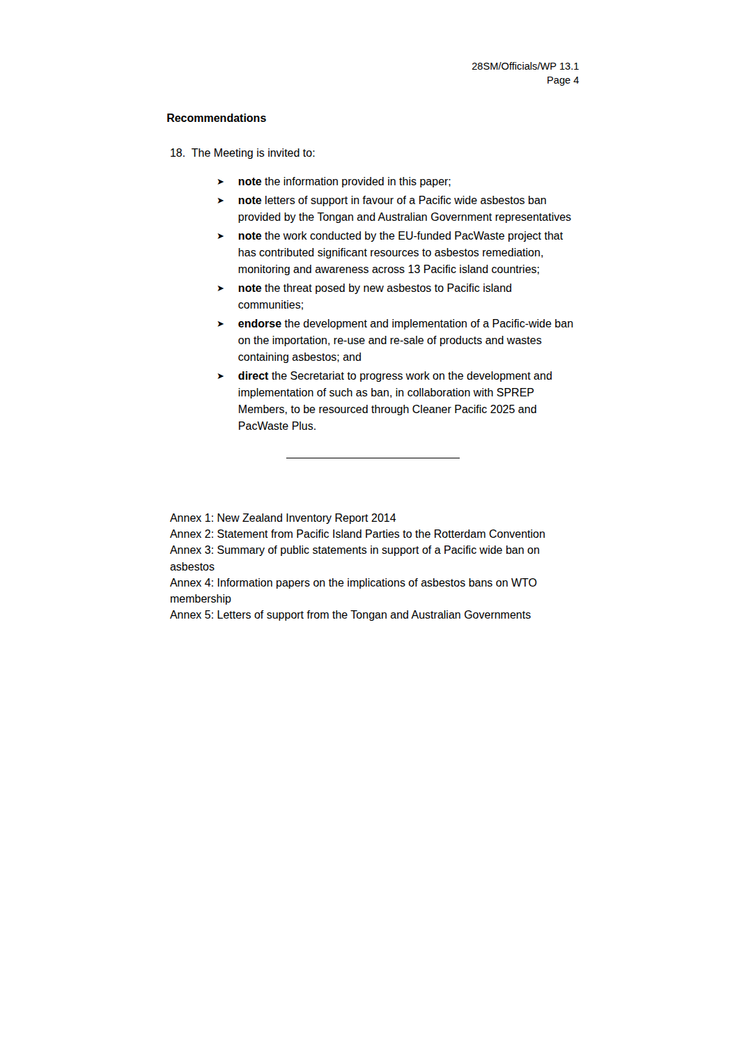28SM/Officials/WP 13.1
Page 4
Recommendations
18. The Meeting is invited to:
note the information provided in this paper;
note letters of support in favour of a Pacific wide asbestos ban provided by the Tongan and Australian Government representatives
note the work conducted by the EU-funded PacWaste project that has contributed significant resources to asbestos remediation, monitoring and awareness across 13 Pacific island countries;
note the threat posed by new asbestos to Pacific island communities;
endorse the development and implementation of a Pacific-wide ban on the importation, re-use and re-sale of products and wastes containing asbestos; and
direct the Secretariat to progress work on the development and implementation of such as ban, in collaboration with SPREP Members, to be resourced through Cleaner Pacific 2025 and PacWaste Plus.
Annex 1: New Zealand Inventory Report 2014
Annex 2: Statement from Pacific Island Parties to the Rotterdam Convention
Annex 3: Summary of public statements in support of a Pacific wide ban on asbestos
Annex 4: Information papers on the implications of asbestos bans on WTO membership
Annex 5: Letters of support from the Tongan and Australian Governments